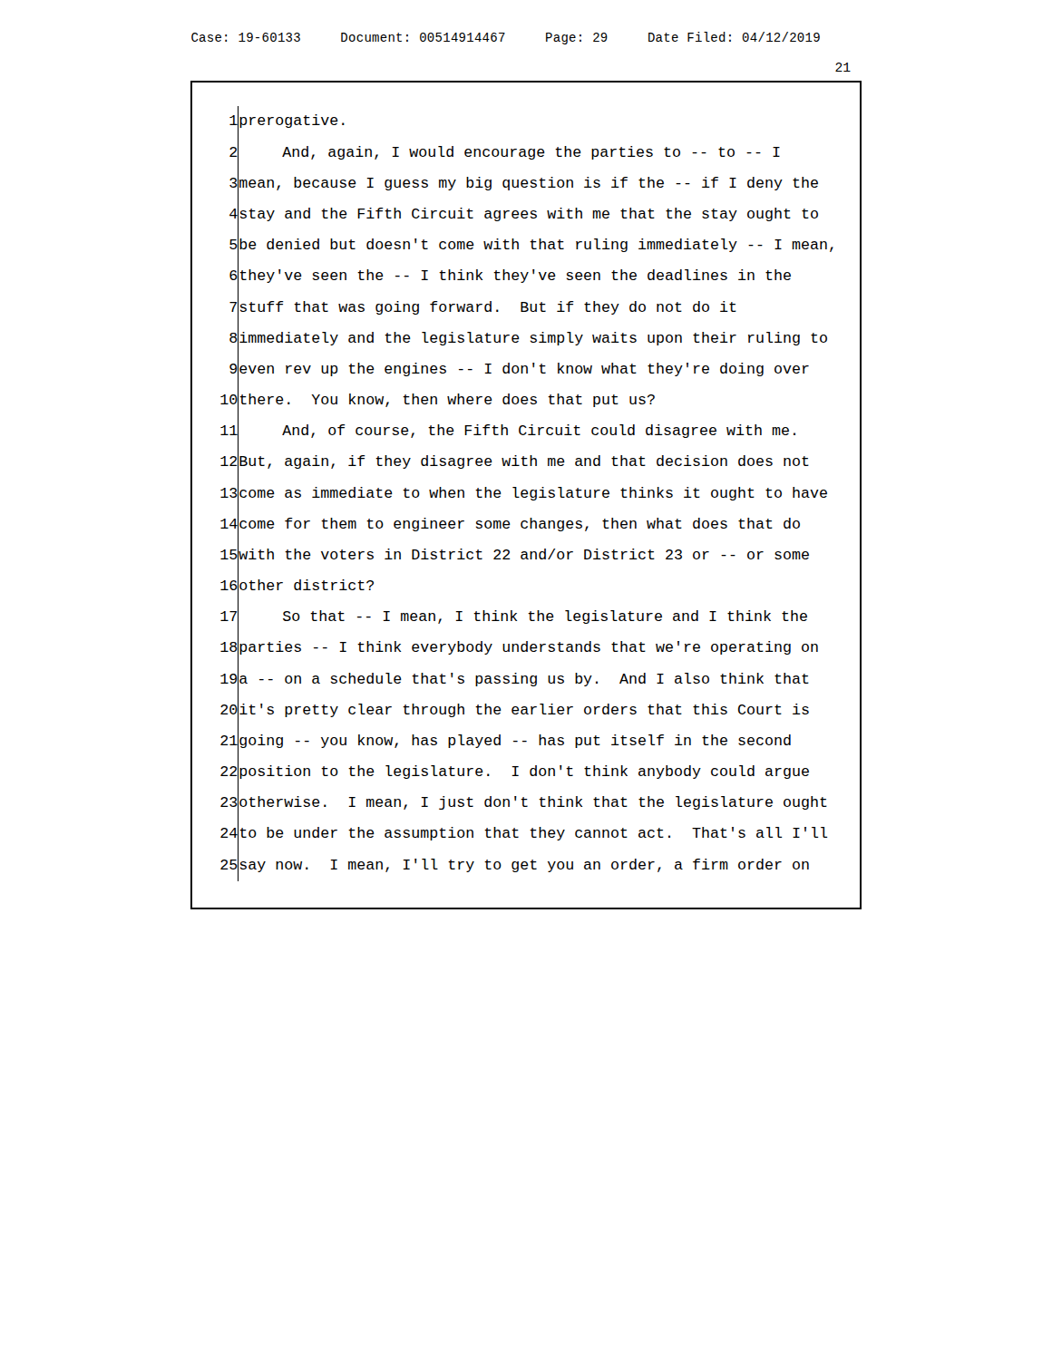Case: 19-60133 Document: 00514914467 Page: 29 Date Filed: 04/12/2019
21
| 1 | prerogative. |
| 2 | And, again, I would encourage the parties to -- to -- I |
| 3 | mean, because I guess my big question is if the -- if I deny the |
| 4 | stay and the Fifth Circuit agrees with me that the stay ought to |
| 5 | be denied but doesn't come with that ruling immediately -- I mean, |
| 6 | they've seen the -- I think they've seen the deadlines in the |
| 7 | stuff that was going forward. But if they do not do it |
| 8 | immediately and the legislature simply waits upon their ruling to |
| 9 | even rev up the engines -- I don't know what they're doing over |
| 10 | there. You know, then where does that put us? |
| 11 | And, of course, the Fifth Circuit could disagree with me. |
| 12 | But, again, if they disagree with me and that decision does not |
| 13 | come as immediate to when the legislature thinks it ought to have |
| 14 | come for them to engineer some changes, then what does that do |
| 15 | with the voters in District 22 and/or District 23 or -- or some |
| 16 | other district? |
| 17 | So that -- I mean, I think the legislature and I think the |
| 18 | parties -- I think everybody understands that we're operating on |
| 19 | a -- on a schedule that's passing us by. And I also think that |
| 20 | it's pretty clear through the earlier orders that this Court is |
| 21 | going -- you know, has played -- has put itself in the second |
| 22 | position to the legislature. I don't think anybody could argue |
| 23 | otherwise. I mean, I just don't think that the legislature ought |
| 24 | to be under the assumption that they cannot act. That's all I'll |
| 25 | say now. I mean, I'll try to get you an order, a firm order on |